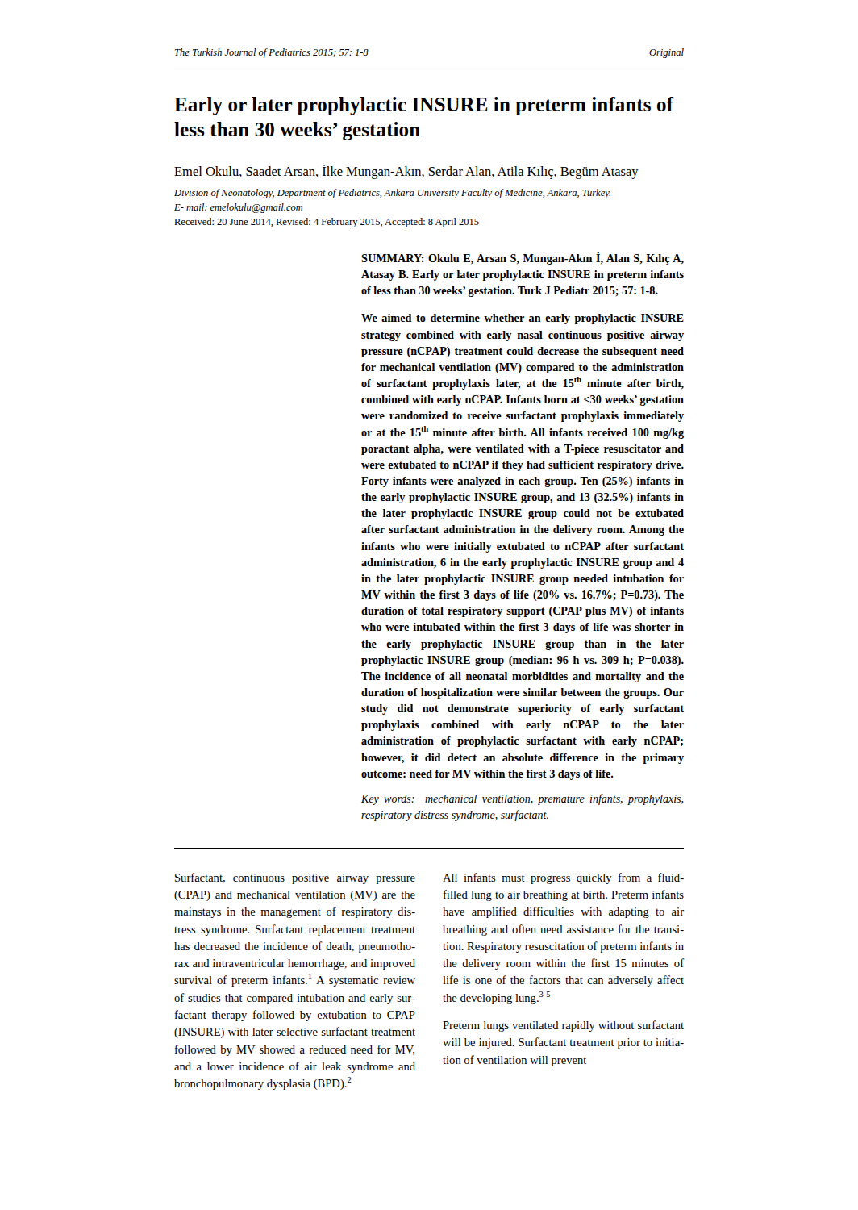The Turkish Journal of Pediatrics 2015; 57: 1-8
Original
Early or later prophylactic INSURE in preterm infants of less than 30 weeks’ gestation
Emel Okulu, Saadet Arsan, İlke Mungan-Akın, Serdar Alan, Atila Kılıç, Begüm Atasay
Division of Neonatology, Department of Pediatrics, Ankara University Faculty of Medicine, Ankara, Turkey.
E- mail: emelokulu@gmail.com
Received: 20 June 2014, Revised: 4 February 2015, Accepted: 8 April 2015
SUMMARY: Okulu E, Arsan S, Mungan-Akın İ, Alan S, Kılıç A, Atasay B. Early or later prophylactic INSURE in preterm infants of less than 30 weeks’ gestation. Turk J Pediatr 2015; 57: 1-8.
We aimed to determine whether an early prophylactic INSURE strategy combined with early nasal continuous positive airway pressure (nCPAP) treatment could decrease the subsequent need for mechanical ventilation (MV) compared to the administration of surfactant prophylaxis later, at the 15th minute after birth, combined with early nCPAP. Infants born at <30 weeks’ gestation were randomized to receive surfactant prophylaxis immediately or at the 15th minute after birth. All infants received 100 mg/kg poractant alpha, were ventilated with a T-piece resuscitator and were extubated to nCPAP if they had sufficient respiratory drive. Forty infants were analyzed in each group. Ten (25%) infants in the early prophylactic INSURE group, and 13 (32.5%) infants in the later prophylactic INSURE group could not be extubated after surfactant administration in the delivery room. Among the infants who were initially extubated to nCPAP after surfactant administration, 6 in the early prophylactic INSURE group and 4 in the later prophylactic INSURE group needed intubation for MV within the first 3 days of life (20% vs. 16.7%; P=0.73). The duration of total respiratory support (CPAP plus MV) of infants who were intubated within the first 3 days of life was shorter in the early prophylactic INSURE group than in the later prophylactic INSURE group (median: 96 h vs. 309 h; P=0.038). The incidence of all neonatal morbidities and mortality and the duration of hospitalization were similar between the groups. Our study did not demonstrate superiority of early surfactant prophylaxis combined with early nCPAP to the later administration of prophylactic surfactant with early nCPAP; however, it did detect an absolute difference in the primary outcome: need for MV within the first 3 days of life.
Key words: mechanical ventilation, premature infants, prophylaxis, respiratory distress syndrome, surfactant.
Surfactant, continuous positive airway pressure (CPAP) and mechanical ventilation (MV) are the mainstays in the management of respiratory distress syndrome. Surfactant replacement treatment has decreased the incidence of death, pneumothorax and intraventricular hemorrhage, and improved survival of preterm infants.1 A systematic review of studies that compared intubation and early surfactant therapy followed by extubation to CPAP (INSURE) with later selective surfactant treatment followed by MV showed a reduced need for MV, and a lower incidence of air leak syndrome and bronchopulmonary dysplasia (BPD).2
All infants must progress quickly from a fluid-filled lung to air breathing at birth. Preterm infants have amplified difficulties with adapting to air breathing and often need assistance for the transition. Respiratory resuscitation of preterm infants in the delivery room within the first 15 minutes of life is one of the factors that can adversely affect the developing lung.3-5
Preterm lungs ventilated rapidly without surfactant will be injured. Surfactant treatment prior to initiation of ventilation will prevent